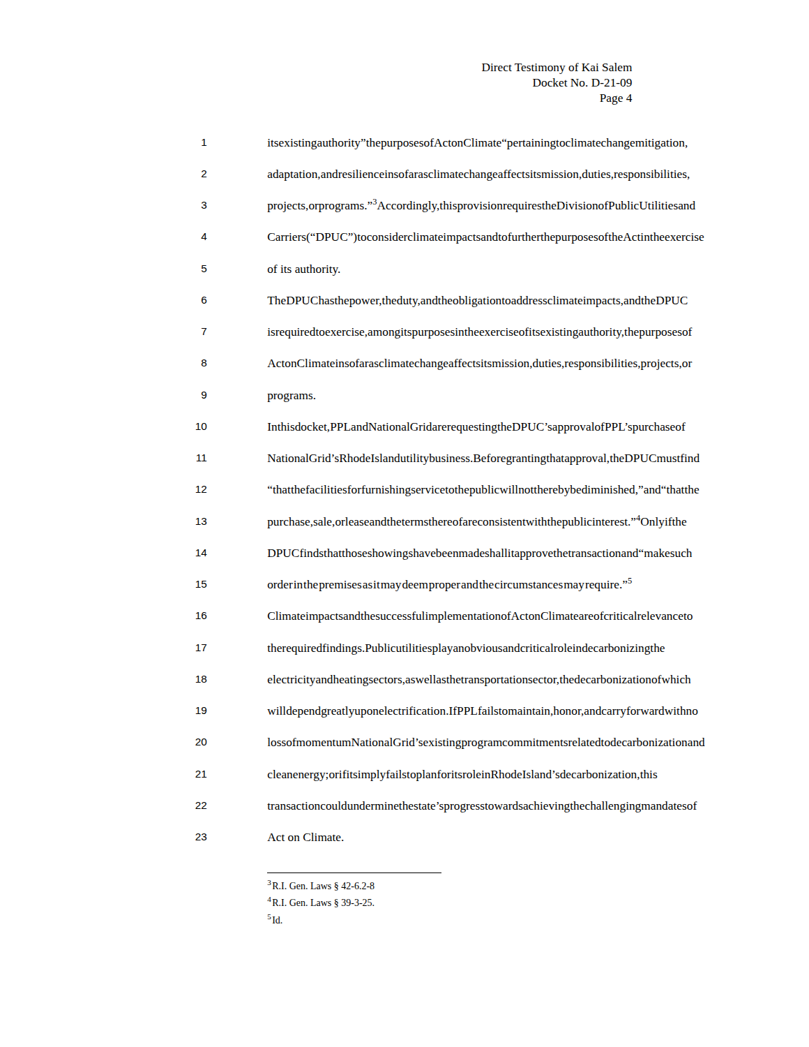Direct Testimony of Kai Salem
Docket No. D-21-09
Page 4
its existing authority”the purposes of Act on Climate“pertaining to climate change mitigation,
adaptation, and resilience in so far as climate change affects its mission, duties, responsibilities,
projects, or programs.”3 Accordingly, this provision requires the Division of Public Utilities and
Carriers(“DPUC”) to consider climate impacts and to further the purposes of the Act in the exercise
of its authority.
The DPUC has the power, the duty, and the obligation to address climate impacts, and the DPUC
is required to exercise, among its purposes in the exercise of its existing authority, the purposes of
Act on Climate in so far as climate change affects its mission, duties, responsibilities, projects, or
programs.
In this docket, PPL and National Grid are requesting the DPUC’s approval of PPL’s purchase of
National Grid’s Rhode Island utility business. Before granting that approval, the DPUC must find
“that the facilities for furnishing service to the public will not thereby be diminished,”and“that the
purchase, sale, or lease and the terms thereof are consistent with the public interest.”4 Only if the
DPUC finds that those showings have been made shall it approve the transaction and“make such
order in the premises as it may deem proper and the circumstances may require.”5
Climate impacts and the successful implementation of Act on Climate are of critical relevance to
the required findings. Public utilities play an obvious and critical role in decarbonizing the
electricity and heating sectors, as well as the transportation sector, the decarbonization of which
will depend greatly upon electrification. If PPL fails to maintain, honor, and carry forward with no
loss of momentum National Grid’s existing program commitments related to decarbonization and
clean energy; or if it simply fails to plan for its role in Rhode Island’s decarbonization, this
transaction could undermine the state’s progress towards achieving the challenging mandates of
Act on Climate.
3 R.I. Gen. Laws § 42-6.2-8
4 R.I. Gen. Laws § 39-3-25.
5 Id.